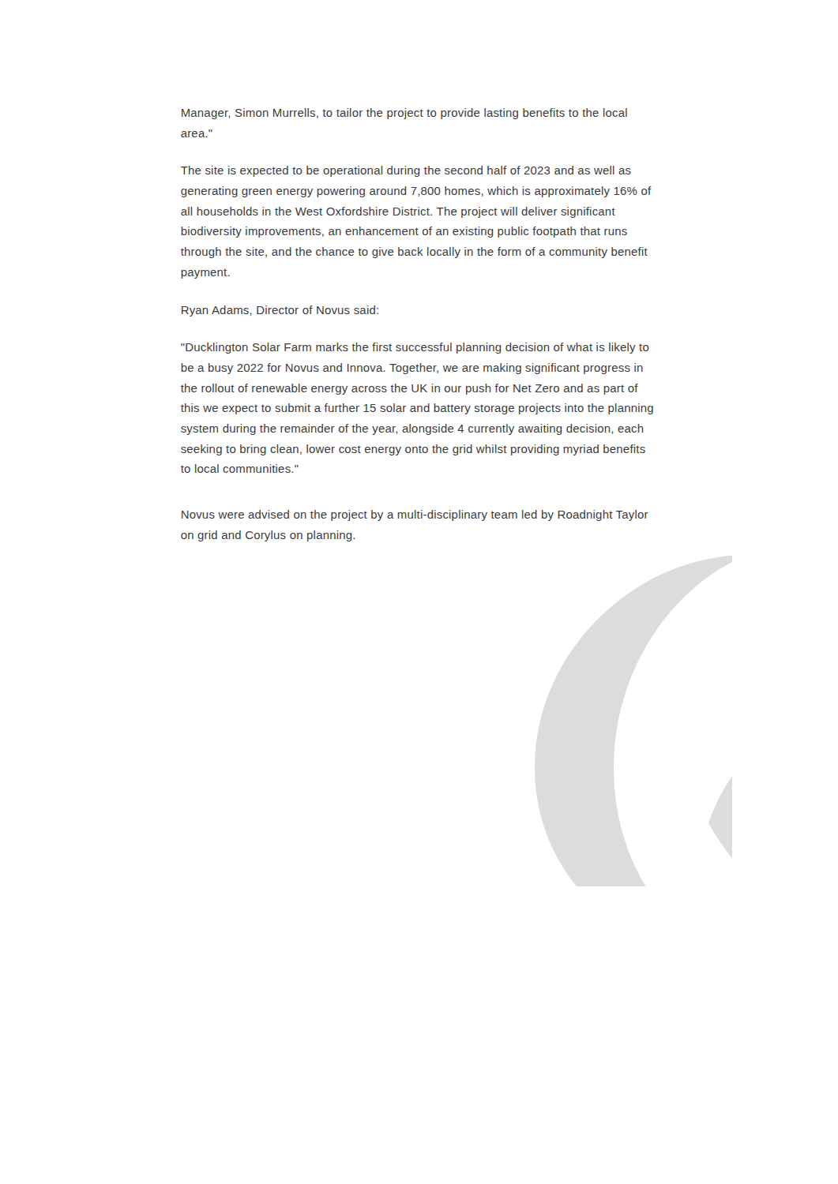Manager, Simon Murrells, to tailor the project to provide lasting benefits to the local area."
The site is expected to be operational during the second half of 2023 and as well as generating green energy powering around 7,800 homes, which is approximately 16% of all households in the West Oxfordshire District. The project will deliver significant biodiversity improvements, an enhancement of an existing public footpath that runs through the site, and the chance to give back locally in the form of a community benefit payment.
Ryan Adams, Director of Novus said:
"Ducklington Solar Farm marks the first successful planning decision of what is likely to be a busy 2022 for Novus and Innova. Together, we are making significant progress in the rollout of renewable energy across the UK in our push for Net Zero and as part of this we expect to submit a further 15 solar and battery storage projects into the planning system during the remainder of the year, alongside 4 currently awaiting decision, each seeking to bring clean, lower cost energy onto the grid whilst providing myriad benefits to local communities."
Novus were advised on the project by a multi-disciplinary team led by Roadnight Taylor on grid and Corylus on planning.